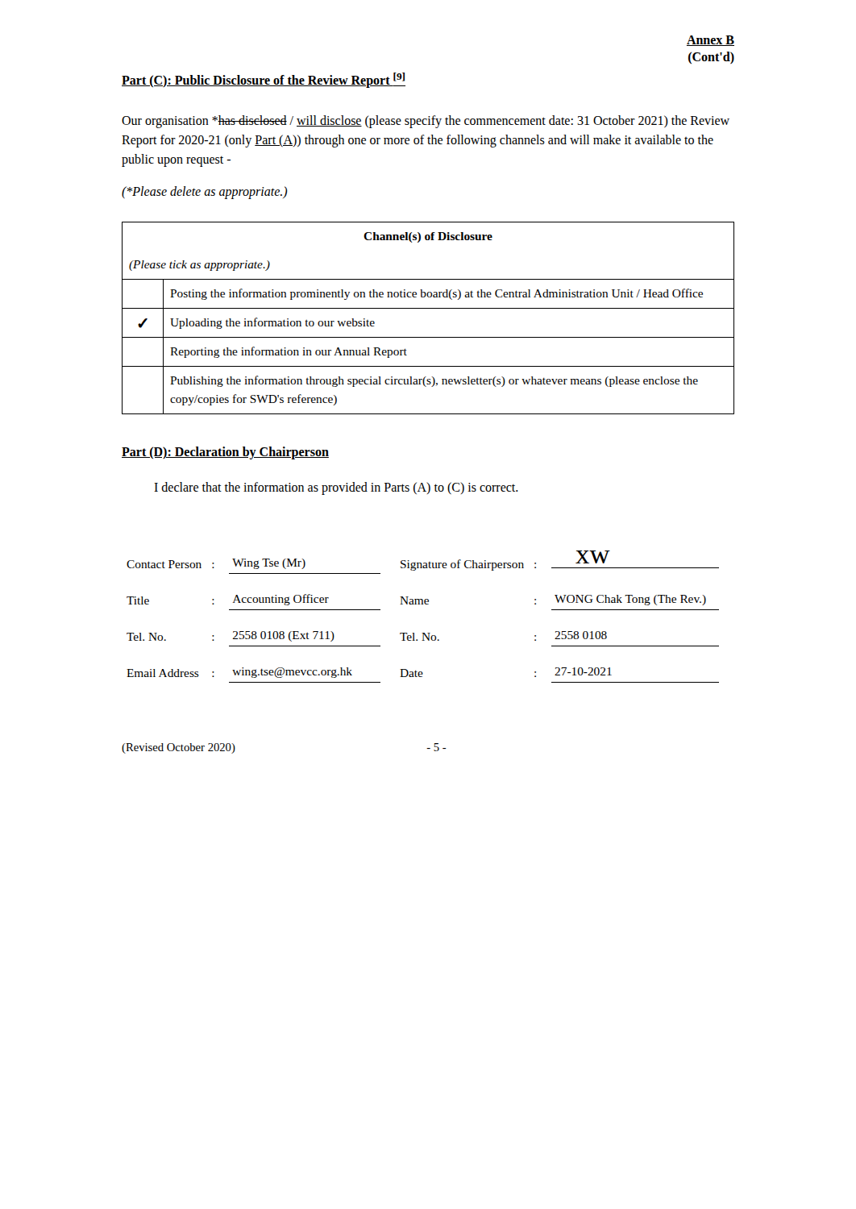Annex B
(Cont'd)
Part (C): Public Disclosure of the Review Report [9]
Our organisation *has disclosed / will disclose (please specify the commencement date: 31 October 2021) the Review Report for 2020-21 (only Part (A)) through one or more of the following channels and will make it available to the public upon request -
(*Please delete as appropriate.)
| Channel(s) of Disclosure |
| --- |
| (Please tick as appropriate.) |
| | Posting the information prominently on the notice board(s) at the Central Administration Unit / Head Office |
| ✓ | Uploading the information to our website |
| | Reporting the information in our Annual Report |
| | Publishing the information through special circular(s), newsletter(s) or whatever means (please enclose the copy/copies for SWD's reference) |
Part (D): Declaration by Chairperson
I declare that the information as provided in Parts (A) to (C) is correct.
| Contact Person | : | Wing Tse (Mr) | Signature of Chairperson | : | xw |
| Title | : | Accounting Officer | Name | : | WONG Chak Tong (The Rev.) |
| Tel. No. | : | 2558 0108 (Ext 711) | Tel. No. | : | 2558 0108 |
| Email Address | : | wing.tse@mevcc.org.hk | Date | : | 27-10-2021 |
(Revised October 2020)
- 5 -